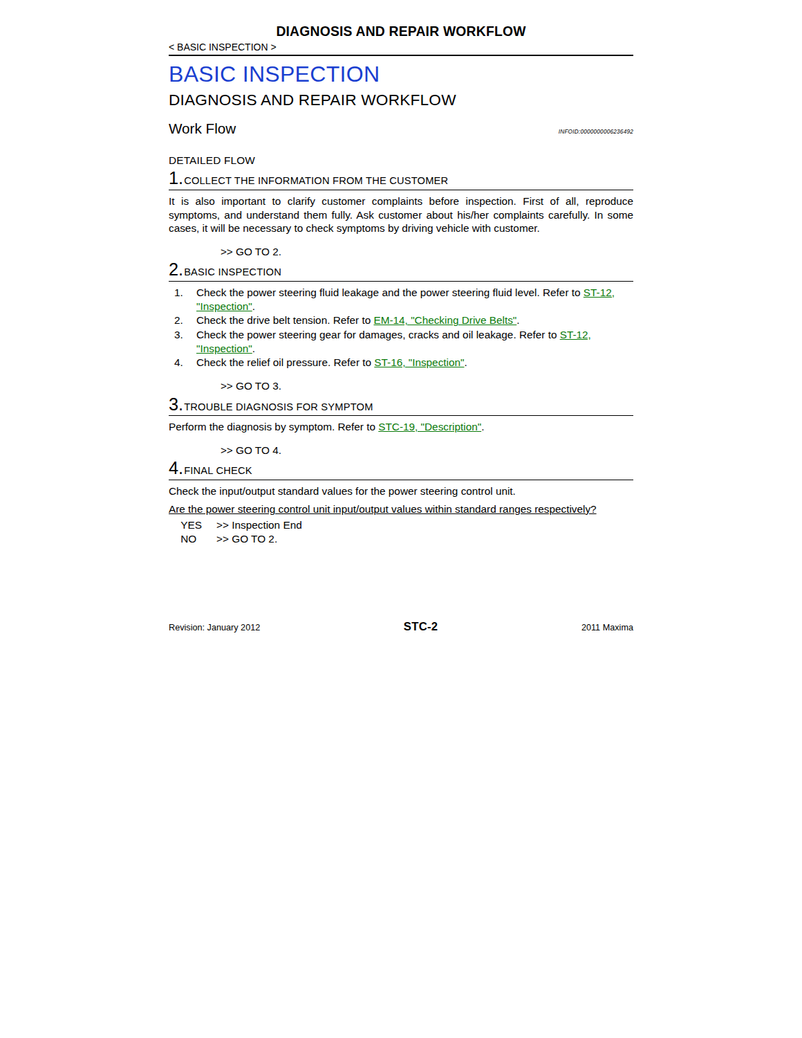DIAGNOSIS AND REPAIR WORKFLOW
< BASIC INSPECTION >
BASIC INSPECTION
DIAGNOSIS AND REPAIR WORKFLOW
Work Flow
INFOID:0000000006236492
DETAILED FLOW
1. COLLECT THE INFORMATION FROM THE CUSTOMER
It is also important to clarify customer complaints before inspection. First of all, reproduce symptoms, and understand them fully. Ask customer about his/her complaints carefully. In some cases, it will be necessary to check symptoms by driving vehicle with customer.
>> GO TO 2.
2. BASIC INSPECTION
Check the power steering fluid leakage and the power steering fluid level. Refer to ST-12, "Inspection".
Check the drive belt tension. Refer to EM-14, "Checking Drive Belts".
Check the power steering gear for damages, cracks and oil leakage. Refer to ST-12, "Inspection".
Check the relief oil pressure. Refer to ST-16, "Inspection".
>> GO TO 3.
3. TROUBLE DIAGNOSIS FOR SYMPTOM
Perform the diagnosis by symptom. Refer to STC-19, "Description".
>> GO TO 4.
4. FINAL CHECK
Check the input/output standard values for the power steering control unit.
Are the power steering control unit input/output values within standard ranges respectively?
YES>> Inspection End
NO>> GO TO 2.
Revision: January 2012
STC-2
2011 Maxima